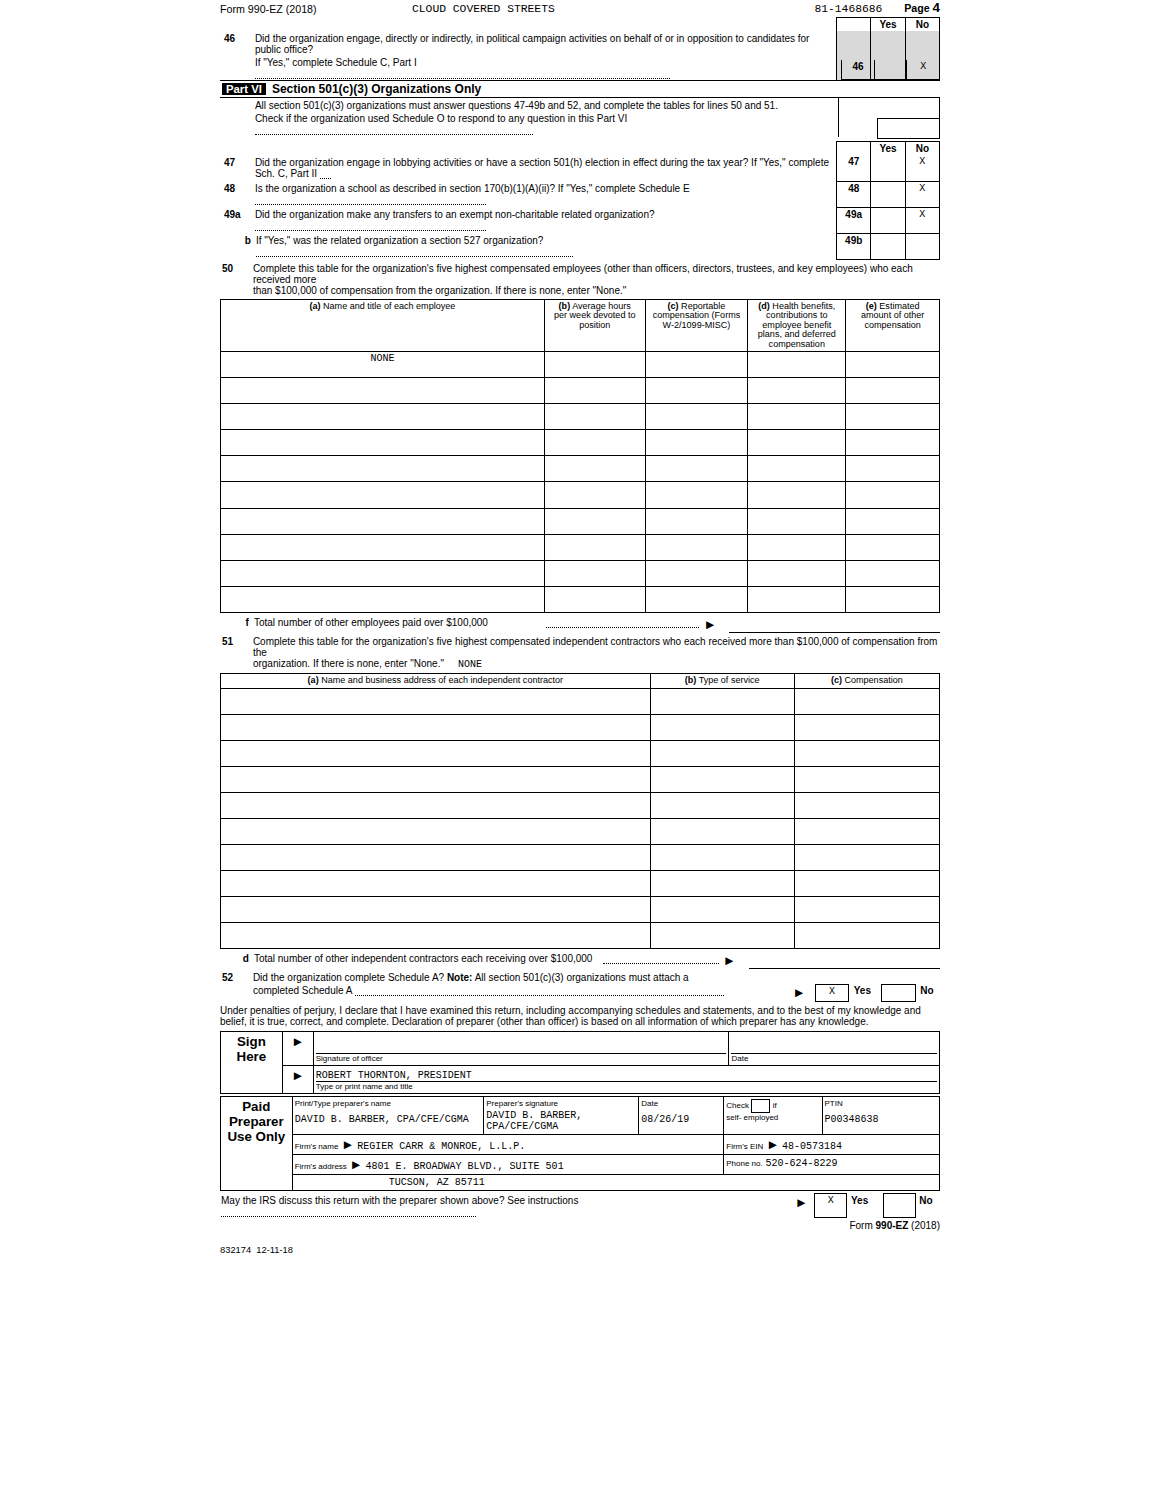Form 990-EZ (2018)
CLOUD COVERED STREETS
81-1468686
Page 4
| | | Yes | No |
| / 46 / Did the organization engage, directly or indirectly, in political campaign activities on behalf of or in opposition to candidates for public office? / / / If "Yes," complete Schedule C, Part I / | | | |
| | 46 | | X |
Part VISection 501(c)(3) Organizations Only
| / / All section 501(c)(3) organizations must answer questions 47-49b and 52, and complete the tables for lines 50 and 51. / / / Check if the organization used Schedule O to respond to any question in this Part VI / | | | |
| | | Yes | No |
| / 47 / Did the organization engage in lobbying activities or have a section 501(h) election in effect during the tax year? If "Yes," complete Sch. C, Part II / | 47 | | X |
| / 48 / Is the organization a school as described in section 170(b)(1)(A)(ii)? If "Yes," complete Schedule E / | 48 | | X |
| / 49a / Did the organization make any transfers to an exempt non-charitable related organization? / | 49a | | X |
| / b / If "Yes," was the related organization a section 527 organization? / | 49b | | |
| 50 | Complete this table for the organization's five highest compensated employees (other than officers, directors, trustees, and key employees) who each received more than $100,000 of compensation from the organization. If there is none, enter "None." |
| (a) Name and title of each employee | (b) Average hours per week devoted to position | (c) Reportable compensation (Forms W-2/1099-MISC) | (d) Health benefits, contributions to employee benefit plans, and deferred compensation | (e) Estimated amount of other compensation |
| --- | --- | --- | --- | --- |
| NONE | | | | |
| f | Total number of other employees paid over $100,000 | | ► | |
| 51 | Complete this table for the organization's five highest compensated independent contractors who each received more than $100,000 of compensation from the organization. If there is none, enter "None." NONE |
| (a) Name and business address of each independent contractor | (b) Type of service | (c) Compensation |
| --- | --- | --- |
| d | Total number of other independent contractors each receiving over $100,000 | | ► | |
| 52 | Did the organization complete Schedule A? Note: All section 501(c)(3) organizations must attach a | | | |
| | completed Schedule A | ► | X | Yes | | No |
Under penalties of perjury, I declare that I have examined this return, including accompanying schedules and statements, and to the best of my knowledge and belief, it is true, correct, and complete. Declaration of preparer (other than officer) is based on all information of which preparer has any knowledge.
| Sign Here | ► | Signature of officer | Date |
| ► | ROBERT THORNTON, PRESIDENT Type or print name and title |
| Paid Preparer Use Only | Print/Type preparer's name DAVID B. BARBER, CPA/CFE/CGMA | Preparer's signature DAVID B. BARBER, CPA/CFE/CGMA | Date 08/26/19 | Check if self- employed | PTIN P00348638 |
| Firm's name ► REGIER CARR & MONROE, L.L.P. | Firm's EIN ► 48-0573184 |
| Firm's address ► 4801 E. BROADWAY BLVD., SUITE 501 | Phone no. 520-624-8229 |
| TUCSON, AZ 85711 |
| May the IRS discuss this return with the preparer shown above? See instructions | ► | X | Yes | | No |
Form 990-EZ (2018)
832174 12-11-18